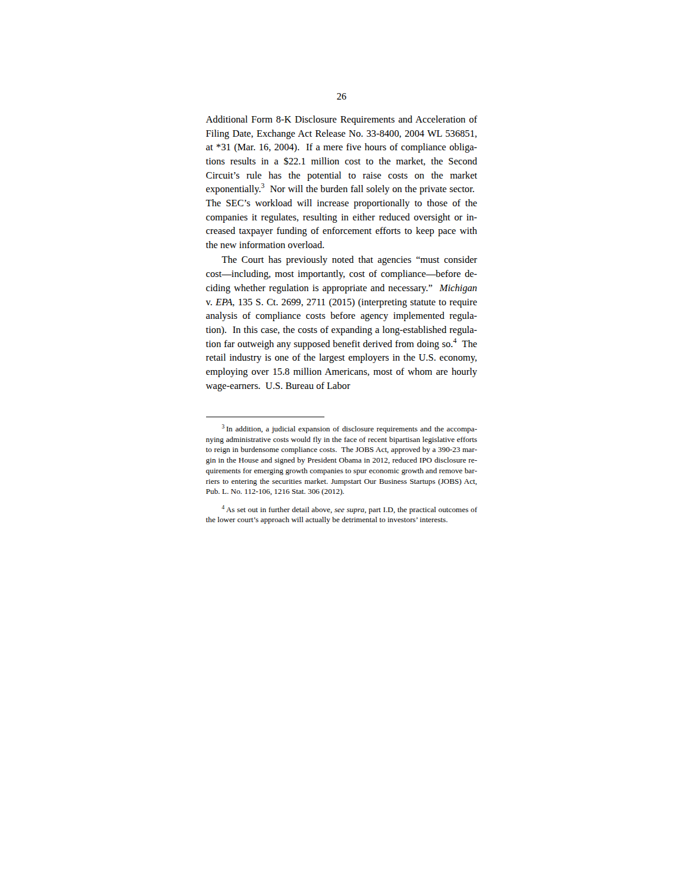26
Additional Form 8-K Disclosure Requirements and Acceleration of Filing Date, Exchange Act Release No. 33-8400, 2004 WL 536851, at *31 (Mar. 16, 2004). If a mere five hours of compliance obligations results in a $22.1 million cost to the market, the Second Circuit’s rule has the potential to raise costs on the market exponentially.3 Nor will the burden fall solely on the private sector. The SEC’s workload will increase proportionally to those of the companies it regulates, resulting in either reduced oversight or increased taxpayer funding of enforcement efforts to keep pace with the new information overload.
The Court has previously noted that agencies “must consider cost—including, most importantly, cost of compliance—before deciding whether regulation is appropriate and necessary.” Michigan v. EPA, 135 S. Ct. 2699, 2711 (2015) (interpreting statute to require analysis of compliance costs before agency implemented regulation). In this case, the costs of expanding a long-established regulation far outweigh any supposed benefit derived from doing so.4 The retail industry is one of the largest employers in the U.S. economy, employing over 15.8 million Americans, most of whom are hourly wage-earners. U.S. Bureau of Labor
3 In addition, a judicial expansion of disclosure requirements and the accompanying administrative costs would fly in the face of recent bipartisan legislative efforts to reign in burdensome compliance costs. The JOBS Act, approved by a 390-23 margin in the House and signed by President Obama in 2012, reduced IPO disclosure requirements for emerging growth companies to spur economic growth and remove barriers to entering the securities market. Jumpstart Our Business Startups (JOBS) Act, Pub. L. No. 112-106, 1216 Stat. 306 (2012).
4 As set out in further detail above, see supra, part I.D, the practical outcomes of the lower court’s approach will actually be detrimental to investors’ interests.